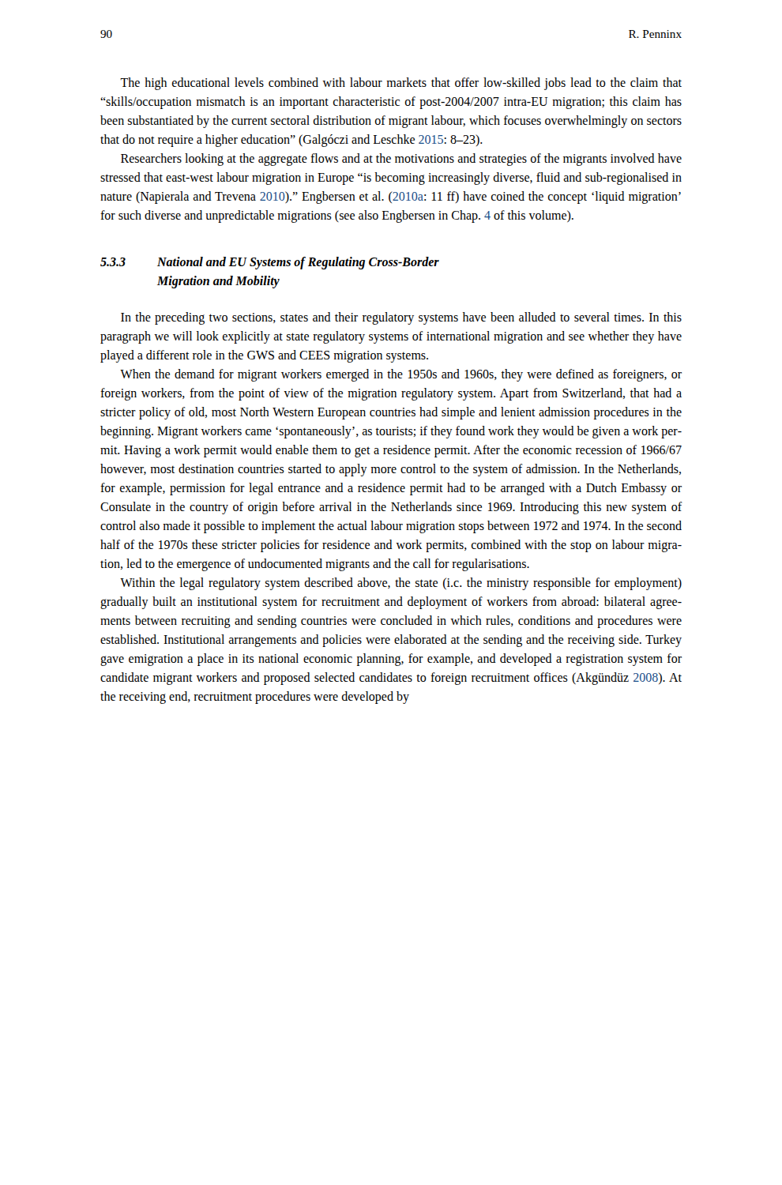90 R. Penninx
The high educational levels combined with labour markets that offer low-skilled jobs lead to the claim that “skills/occupation mismatch is an important characteristic of post-2004/2007 intra-EU migration; this claim has been substantiated by the current sectoral distribution of migrant labour, which focuses overwhelmingly on sectors that do not require a higher education” (Galgóczi and Leschke 2015: 8–23).
Researchers looking at the aggregate flows and at the motivations and strategies of the migrants involved have stressed that east-west labour migration in Europe “is becoming increasingly diverse, fluid and sub-regionalised in nature (Napierala and Trevena 2010).” Engbersen et al. (2010a: 11 ff) have coined the concept ‘liquid migration’ for such diverse and unpredictable migrations (see also Engbersen in Chap. 4 of this volume).
5.3.3 National and EU Systems of Regulating Cross-BorderMigration and Mobility
In the preceding two sections, states and their regulatory systems have been alluded to several times. In this paragraph we will look explicitly at state regulatory systems of international migration and see whether they have played a different role in the GWS and CEES migration systems.
When the demand for migrant workers emerged in the 1950s and 1960s, they were defined as foreigners, or foreign workers, from the point of view of the migration regulatory system. Apart from Switzerland, that had a stricter policy of old, most North Western European countries had simple and lenient admission procedures in the beginning. Migrant workers came ‘spontaneously’, as tourists; if they found work they would be given a work permit. Having a work permit would enable them to get a residence permit. After the economic recession of 1966/67 however, most destination countries started to apply more control to the system of admission. In the Netherlands, for example, permission for legal entrance and a residence permit had to be arranged with a Dutch Embassy or Consulate in the country of origin before arrival in the Netherlands since 1969. Introducing this new system of control also made it possible to implement the actual labour migration stops between 1972 and 1974. In the second half of the 1970s these stricter policies for residence and work permits, combined with the stop on labour migration, led to the emergence of undocumented migrants and the call for regularisations.
Within the legal regulatory system described above, the state (i.c. the ministry responsible for employment) gradually built an institutional system for recruitment and deployment of workers from abroad: bilateral agreements between recruiting and sending countries were concluded in which rules, conditions and procedures were established. Institutional arrangements and policies were elaborated at the sending and the receiving side. Turkey gave emigration a place in its national economic planning, for example, and developed a registration system for candidate migrant workers and proposed selected candidates to foreign recruitment offices (Akgündüz 2008). At the receiving end, recruitment procedures were developed by